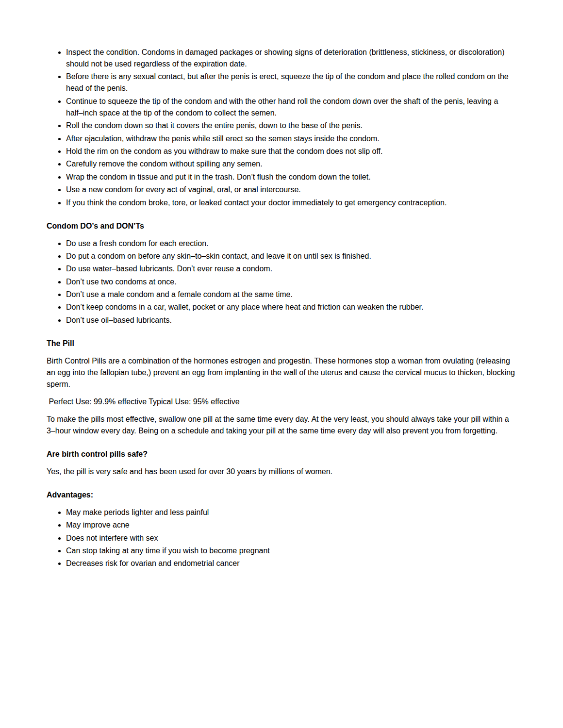Inspect the condition. Condoms in damaged packages or showing signs of deterioration (brittleness, stickiness, or discoloration) should not be used regardless of the expiration date.
Before there is any sexual contact, but after the penis is erect, squeeze the tip of the condom and place the rolled condom on the head of the penis.
Continue to squeeze the tip of the condom and with the other hand roll the condom down over the shaft of the penis, leaving a half–inch space at the tip of the condom to collect the semen.
Roll the condom down so that it covers the entire penis, down to the base of the penis.
After ejaculation, withdraw the penis while still erect so the semen stays inside the condom.
Hold the rim on the condom as you withdraw to make sure that the condom does not slip off.
Carefully remove the condom without spilling any semen.
Wrap the condom in tissue and put it in the trash. Don’t flush the condom down the toilet.
Use a new condom for every act of vaginal, oral, or anal intercourse.
If you think the condom broke, tore, or leaked contact your doctor immediately to get emergency contraception.
Condom DO’s and DON’Ts
Do use a fresh condom for each erection.
Do put a condom on before any skin–to–skin contact, and leave it on until sex is finished.
Do use water–based lubricants. Don’t ever reuse a condom.
Don’t use two condoms at once.
Don’t use a male condom and a female condom at the same time.
Don’t keep condoms in a car, wallet, pocket or any place where heat and friction can weaken the rubber.
Don’t use oil–based lubricants.
The Pill
Birth Control Pills are a combination of the hormones estrogen and progestin. These hormones stop a woman from ovulating (releasing an egg into the fallopian tube,) prevent an egg from implanting in the wall of the uterus and cause the cervical mucus to thicken, blocking sperm.
Perfect Use: 99.9% effective Typical Use: 95% effective
To make the pills most effective, swallow one pill at the same time every day. At the very least, you should always take your pill within a 3–hour window every day. Being on a schedule and taking your pill at the same time every day will also prevent you from forgetting.
Are birth control pills safe?
Yes, the pill is very safe and has been used for over 30 years by millions of women.
Advantages:
May make periods lighter and less painful
May improve acne
Does not interfere with sex
Can stop taking at any time if you wish to become pregnant
Decreases risk for ovarian and endometrial cancer